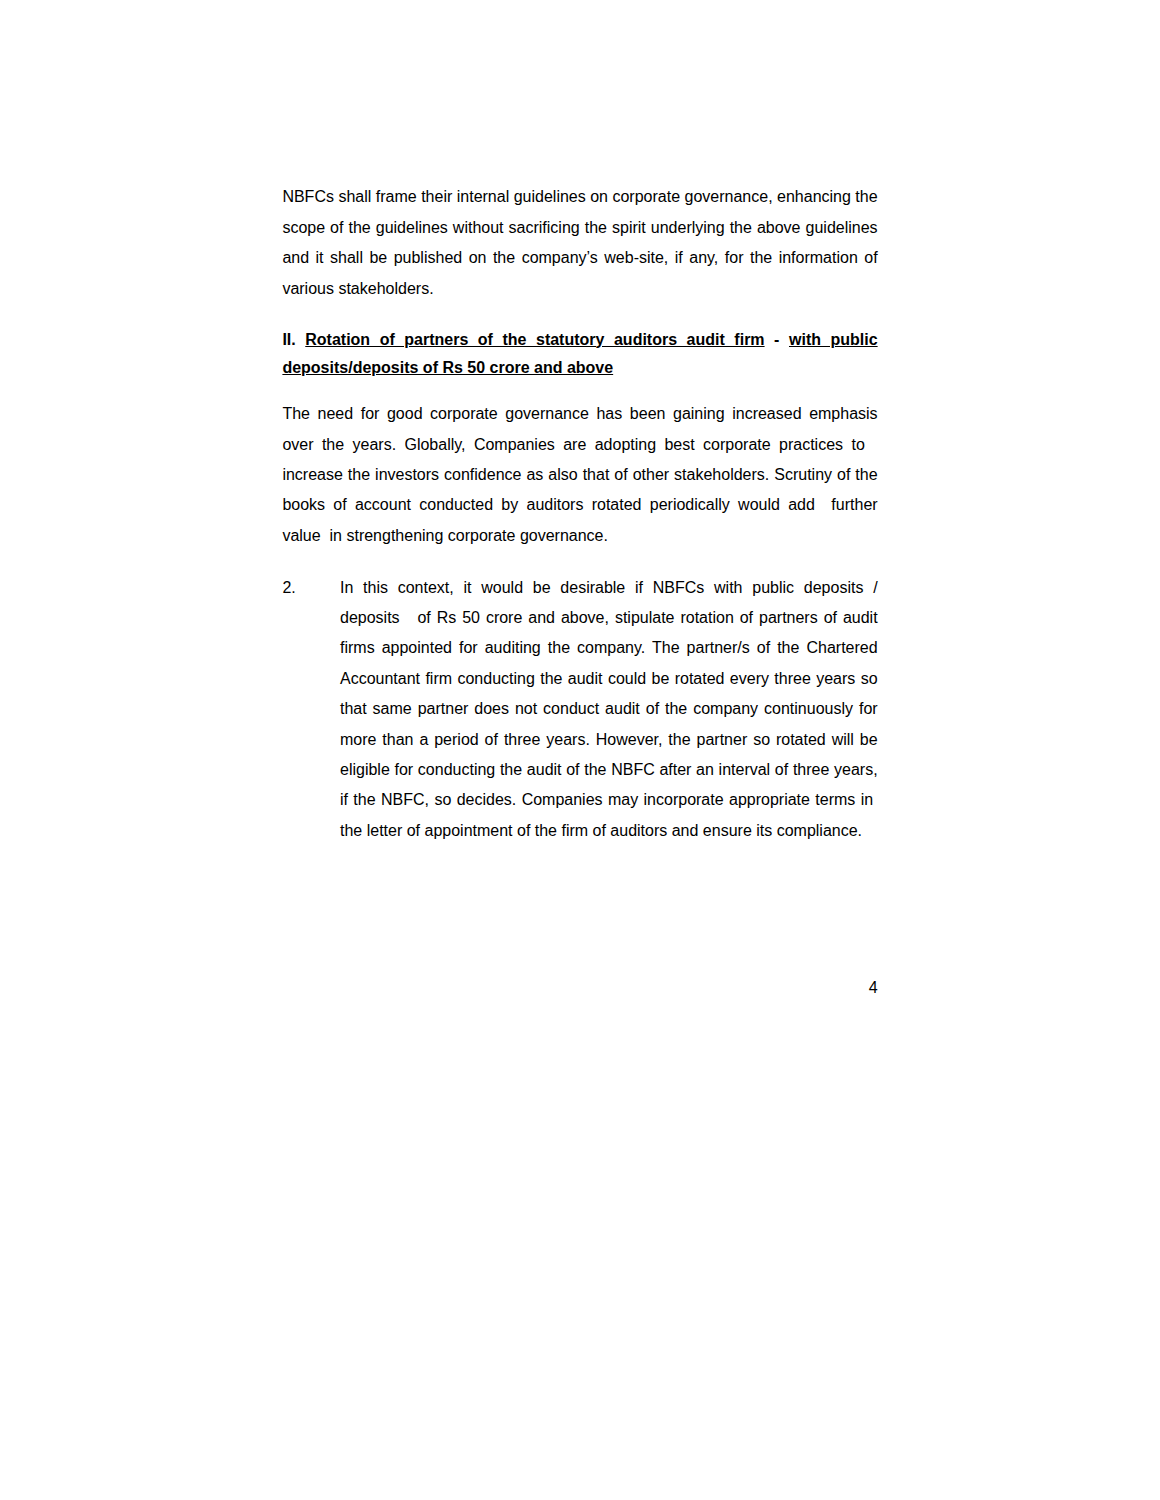NBFCs shall frame their internal guidelines on corporate governance, enhancing the scope of the guidelines without sacrificing the spirit underlying the above guidelines and it shall be published on the company’s web-site, if any, for the information of various stakeholders.
II. Rotation of partners of the statutory auditors audit firm - with public deposits/deposits of Rs 50 crore and above
The need for good corporate governance has been gaining increased emphasis over the years. Globally, Companies are adopting best corporate practices to increase the investors confidence as also that of other stakeholders. Scrutiny of the books of account conducted by auditors rotated periodically would add further value in strengthening corporate governance.
2.
In this context, it would be desirable if NBFCs with public deposits / deposits of Rs 50 crore and above, stipulate rotation of partners of audit firms appointed for auditing the company. The partner/s of the Chartered Accountant firm conducting the audit could be rotated every three years so that same partner does not conduct audit of the company continuously for more than a period of three years. However, the partner so rotated will be eligible for conducting the audit of the NBFC after an interval of three years, if the NBFC, so decides. Companies may incorporate appropriate terms in the letter of appointment of the firm of auditors and ensure its compliance.
4